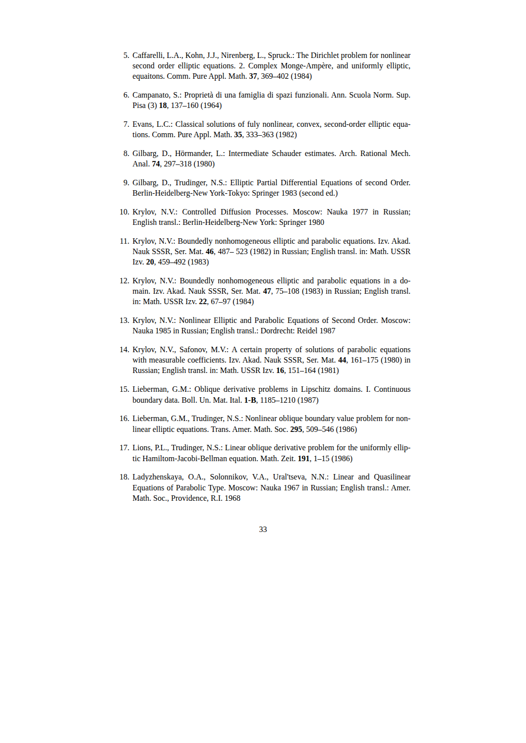5. Caffarelli, L.A., Kohn, J.J., Nirenberg, L., Spruck.: The Dirichlet problem for nonlinear second order elliptic equations. 2. Complex Monge-Ampère, and uniformly elliptic, equaitons. Comm. Pure Appl. Math. 37, 369–402 (1984)
6. Campanato, S.: Proprietà di una famiglia di spazi funzionali. Ann. Scuola Norm. Sup. Pisa (3) 18, 137–160 (1964)
7. Evans, L.C.: Classical solutions of fuly nonlinear, convex, second-order elliptic equations. Comm. Pure Appl. Math. 35, 333–363 (1982)
8. Gilbarg, D., Hörmander, L.: Intermediate Schauder estimates. Arch. Rational Mech. Anal. 74, 297–318 (1980)
9. Gilbarg, D., Trudinger, N.S.: Elliptic Partial Differential Equations of second Order. Berlin-Heidelberg-New York-Tokyo: Springer 1983 (second ed.)
10. Krylov, N.V.: Controlled Diffusion Processes. Moscow: Nauka 1977 in Russian; English transl.: Berlin-Heidelberg-New York: Springer 1980
11. Krylov, N.V.: Boundedly nonhomogeneous elliptic and parabolic equations. Izv. Akad. Nauk SSSR, Ser. Mat. 46, 487– 523 (1982) in Russian; English transl. in: Math. USSR Izv. 20, 459–492 (1983)
12. Krylov, N.V.: Boundedly nonhomogeneous elliptic and parabolic equations in a domain. Izv. Akad. Nauk SSSR, Ser. Mat. 47, 75–108 (1983) in Russian; English transl. in: Math. USSR Izv. 22, 67–97 (1984)
13. Krylov, N.V.: Nonlinear Elliptic and Parabolic Equations of Second Order. Moscow: Nauka 1985 in Russian; English transl.: Dordrecht: Reidel 1987
14. Krylov, N.V., Safonov, M.V.: A certain property of solutions of parabolic equations with measurable coefficients. Izv. Akad. Nauk SSSR, Ser. Mat. 44, 161–175 (1980) in Russian; English transl. in: Math. USSR Izv. 16, 151–164 (1981)
15. Lieberman, G.M.: Oblique derivative problems in Lipschitz domains. I. Continuous boundary data. Boll. Un. Mat. Ital. 1-B, 1185–1210 (1987)
16. Lieberman, G.M., Trudinger, N.S.: Nonlinear oblique boundary value problem for nonlinear elliptic equations. Trans. Amer. Math. Soc. 295, 509–546 (1986)
17. Lions, P.L., Trudinger, N.S.: Linear oblique derivative problem for the uniformly elliptic Hamiltom-Jacobi-Bellman equation. Math. Zeit. 191, 1–15 (1986)
18. Ladyzhenskaya, O.A., Solonnikov, V.A., Ural'tseva, N.N.: Linear and Quasilinear Equations of Parabolic Type. Moscow: Nauka 1967 in Russian; English transl.: Amer. Math. Soc., Providence, R.I. 1968
33